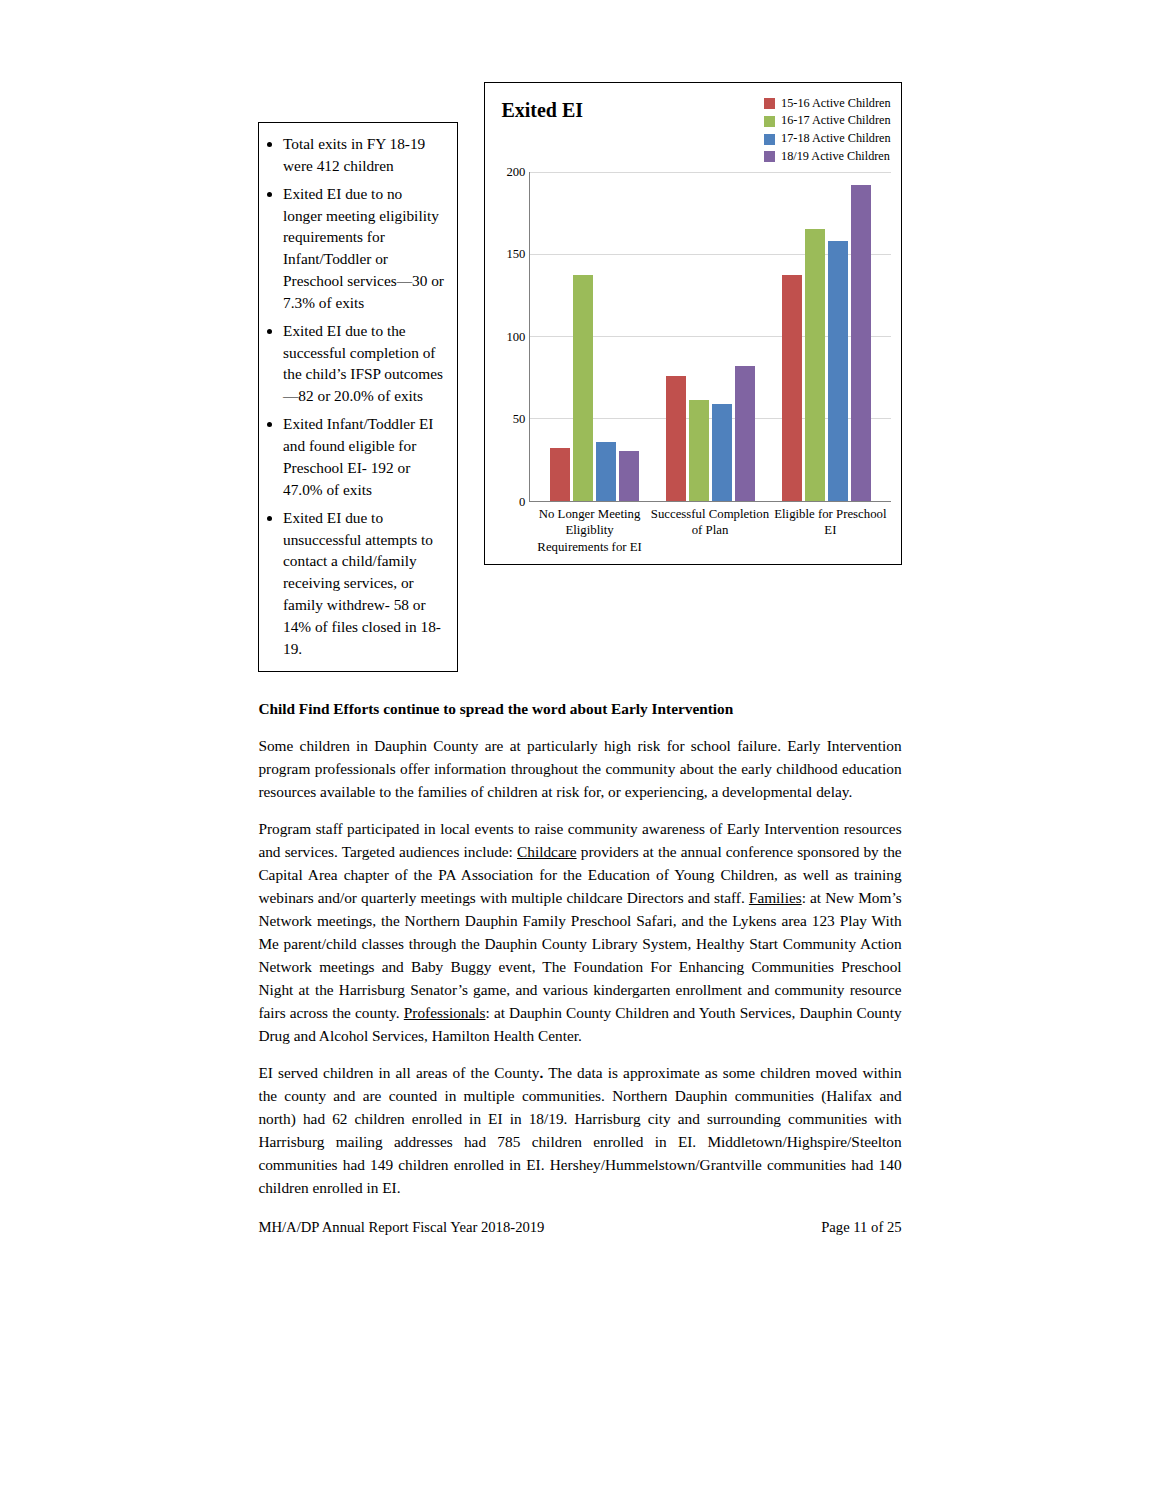Total exits in FY 18-19 were 412 children
Exited EI due to no longer meeting eligibility requirements for Infant/Toddler or Preschool services—30 or 7.3% of exits
Exited EI due to the successful completion of the child’s IFSP outcomes—82 or 20.0% of exits
Exited Infant/Toddler EI and found eligible for Preschool EI- 192 or 47.0% of exits
Exited EI due to unsuccessful attempts to contact a child/family receiving services, or family withdrew- 58 or 14% of files closed in 18-19.
Exited EI
15-16 Active Children
16-17 Active Children
17-18 Active Children
18/19 Active Children
200 150 100 50 0
No Longer Meeting Eligiblity Requirements for EI
Successful Completion of Plan
Eligible for Preschool EI
Child Find Efforts continue to spread the word about Early Intervention
Some children in Dauphin County are at particularly high risk for school failure. Early Intervention program professionals offer information throughout the community about the early childhood education resources available to the families of children at risk for, or experiencing, a developmental delay.
Program staff participated in local events to raise community awareness of Early Intervention resources and services. Targeted audiences include: Childcare providers at the annual conference sponsored by the Capital Area chapter of the PA Association for the Education of Young Children, as well as training webinars and/or quarterly meetings with multiple childcare Directors and staff. Families: at New Mom’s Network meetings, the Northern Dauphin Family Preschool Safari, and the Lykens area 123 Play With Me parent/child classes through the Dauphin County Library System, Healthy Start Community Action Network meetings and Baby Buggy event, The Foundation For Enhancing Communities Preschool Night at the Harrisburg Senator’s game, and various kindergarten enrollment and community resource fairs across the county. Professionals: at Dauphin County Children and Youth Services, Dauphin County Drug and Alcohol Services, Hamilton Health Center.
EI served children in all areas of the County. The data is approximate as some children moved within the county and are counted in multiple communities. Northern Dauphin communities (Halifax and north) had 62 children enrolled in EI in 18/19. Harrisburg city and surrounding communities with Harrisburg mailing addresses had 785 children enrolled in EI. Middletown/Highspire/Steelton communities had 149 children enrolled in EI. Hershey/Hummelstown/Grantville communities had 140 children enrolled in EI.
MH/A/DP Annual Report Fiscal Year 2018-2019
Page 11 of 25